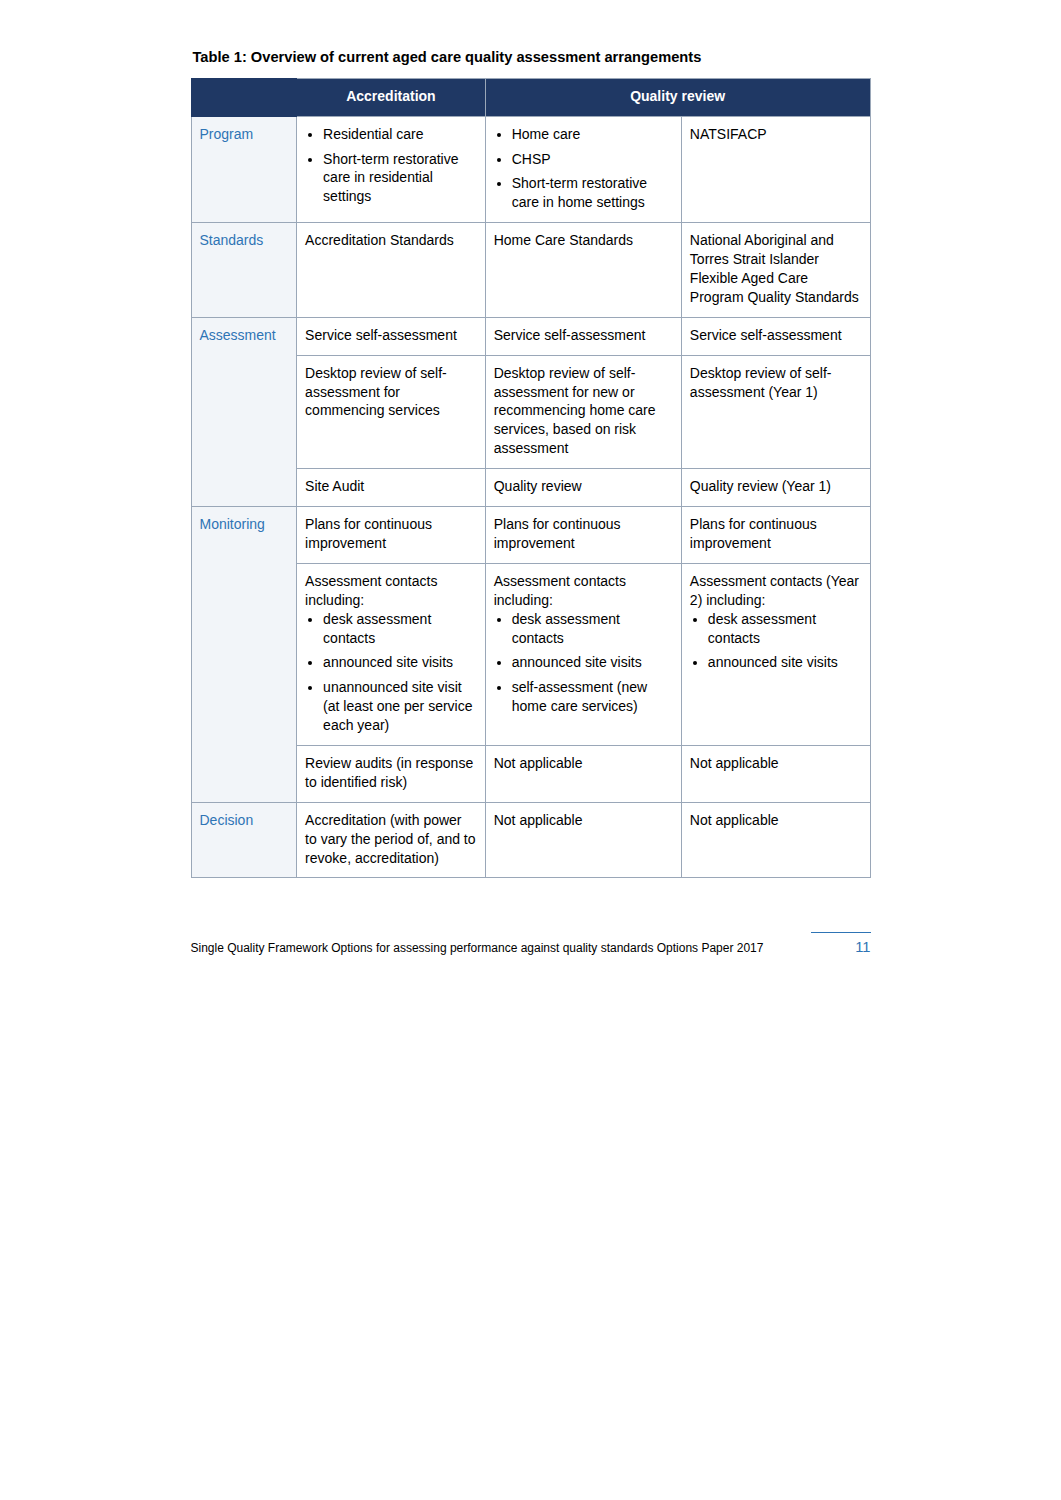Table 1: Overview of current aged care quality assessment arrangements
| | Accreditation | Quality review |
| --- | --- | --- |
| Program | Residential care Short-term restorative care in residential settings | Home care CHSP Short-term restorative care in home settings | NATSIFACP |
| Standards | Accreditation Standards | Home Care Standards | National Aboriginal and Torres Strait Islander Flexible Aged Care Program Quality Standards |
| Assessment | Service self-assessment | Service self-assessment | Service self-assessment |
| Desktop review of self-assessment for commencing services | Desktop review of self-assessment for new or recommencing home care services, based on risk assessment | Desktop review of self-assessment (Year 1) |
| Site Audit | Quality review | Quality review (Year 1) |
| Monitoring | Plans for continuous improvement | Plans for continuous improvement | Plans for continuous improvement |
| Assessment contacts including: desk assessment contacts announced site visits unannounced site visit (at least one per service each year) | Assessment contacts including: desk assessment contacts announced site visits self-assessment (new home care services) | Assessment contacts (Year 2) including: desk assessment contacts announced site visits |
| Review audits (in response to identified risk) | Not applicable | Not applicable |
| Decision | Accreditation (with power to vary the period of, and to revoke, accreditation) | Not applicable | Not applicable |
Single Quality Framework Options for assessing performance against quality standards Options Paper 2017
11